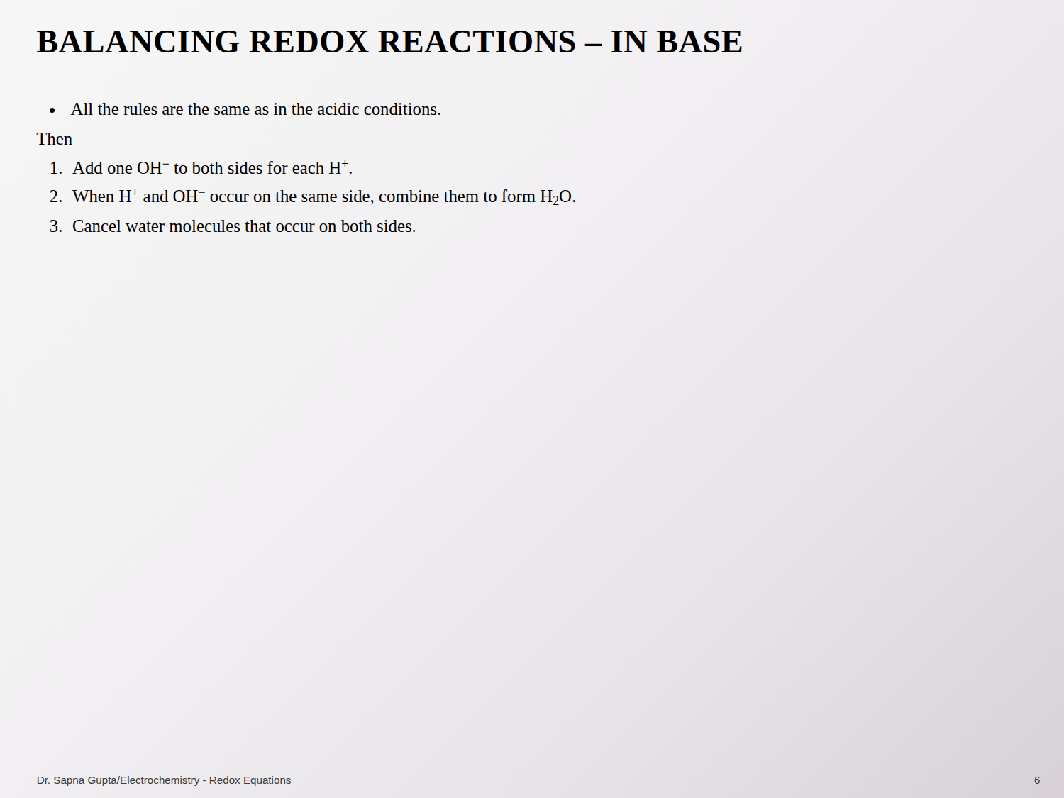BALANCING REDOX REACTIONS – IN BASE
All the rules are the same as in the acidic conditions.
Then
Add one OH− to both sides for each H+.
When H+ and OH− occur on the same side, combine them to form H2O.
Cancel water molecules that occur on both sides.
Dr. Sapna Gupta/Electrochemistry - Redox Equations 6